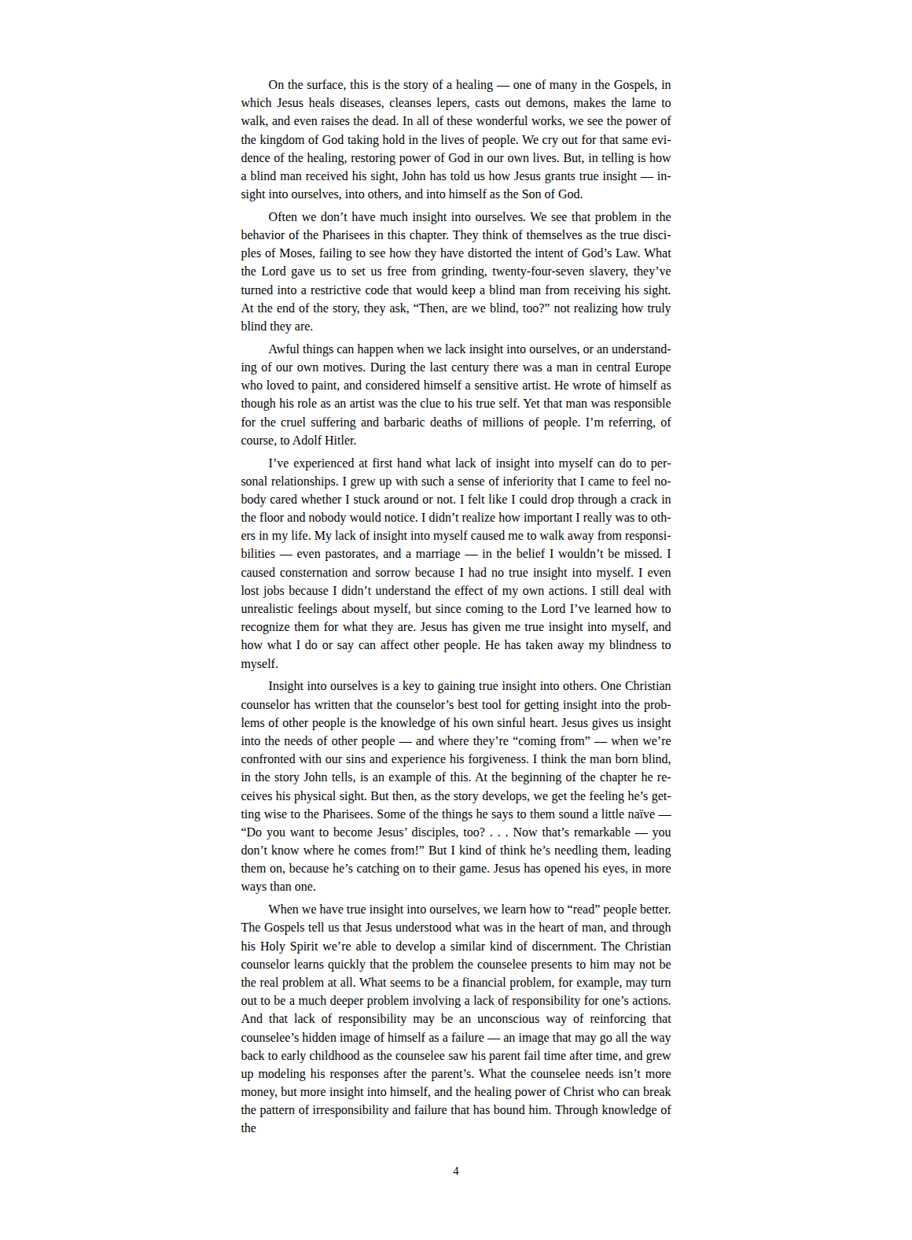On the surface, this is the story of a healing — one of many in the Gospels, in which Jesus heals diseases, cleanses lepers, casts out demons, makes the lame to walk, and even raises the dead. In all of these wonderful works, we see the power of the kingdom of God taking hold in the lives of people. We cry out for that same evidence of the healing, restoring power of God in our own lives. But, in telling is how a blind man received his sight, John has told us how Jesus grants true insight — insight into ourselves, into others, and into himself as the Son of God.
Often we don’t have much insight into ourselves. We see that problem in the behavior of the Pharisees in this chapter. They think of themselves as the true disciples of Moses, failing to see how they have distorted the intent of God’s Law. What the Lord gave us to set us free from grinding, twenty-four-seven slavery, they’ve turned into a restrictive code that would keep a blind man from receiving his sight. At the end of the story, they ask, “Then, are we blind, too?” not realizing how truly blind they are.
Awful things can happen when we lack insight into ourselves, or an understanding of our own motives. During the last century there was a man in central Europe who loved to paint, and considered himself a sensitive artist. He wrote of himself as though his role as an artist was the clue to his true self. Yet that man was responsible for the cruel suffering and barbaric deaths of millions of people. I’m referring, of course, to Adolf Hitler.
I’ve experienced at first hand what lack of insight into myself can do to personal relationships. I grew up with such a sense of inferiority that I came to feel nobody cared whether I stuck around or not. I felt like I could drop through a crack in the floor and nobody would notice. I didn’t realize how important I really was to others in my life. My lack of insight into myself caused me to walk away from responsibilities — even pastorates, and a marriage — in the belief I wouldn’t be missed. I caused consternation and sorrow because I had no true insight into myself. I even lost jobs because I didn’t understand the effect of my own actions. I still deal with unrealistic feelings about myself, but since coming to the Lord I’ve learned how to recognize them for what they are. Jesus has given me true insight into myself, and how what I do or say can affect other people. He has taken away my blindness to myself.
Insight into ourselves is a key to gaining true insight into others. One Christian counselor has written that the counselor’s best tool for getting insight into the problems of other people is the knowledge of his own sinful heart. Jesus gives us insight into the needs of other people — and where they’re “coming from” — when we’re confronted with our sins and experience his forgiveness. I think the man born blind, in the story John tells, is an example of this. At the beginning of the chapter he receives his physical sight. But then, as the story develops, we get the feeling he’s getting wise to the Pharisees. Some of the things he says to them sound a little naïve — “Do you want to become Jesus’ disciples, too? . . . Now that’s remarkable — you don’t know where he comes from!” But I kind of think he’s needling them, leading them on, because he’s catching on to their game. Jesus has opened his eyes, in more ways than one.
When we have true insight into ourselves, we learn how to “read” people better. The Gospels tell us that Jesus understood what was in the heart of man, and through his Holy Spirit we’re able to develop a similar kind of discernment. The Christian counselor learns quickly that the problem the counselee presents to him may not be the real problem at all. What seems to be a financial problem, for example, may turn out to be a much deeper problem involving a lack of responsibility for one’s actions. And that lack of responsibility may be an unconscious way of reinforcing that counselee’s hidden image of himself as a failure — an image that may go all the way back to early childhood as the counselee saw his parent fail time after time, and grew up modeling his responses after the parent’s. What the counselee needs isn’t more money, but more insight into himself, and the healing power of Christ who can break the pattern of irresponsibility and failure that has bound him. Through knowledge of the
4